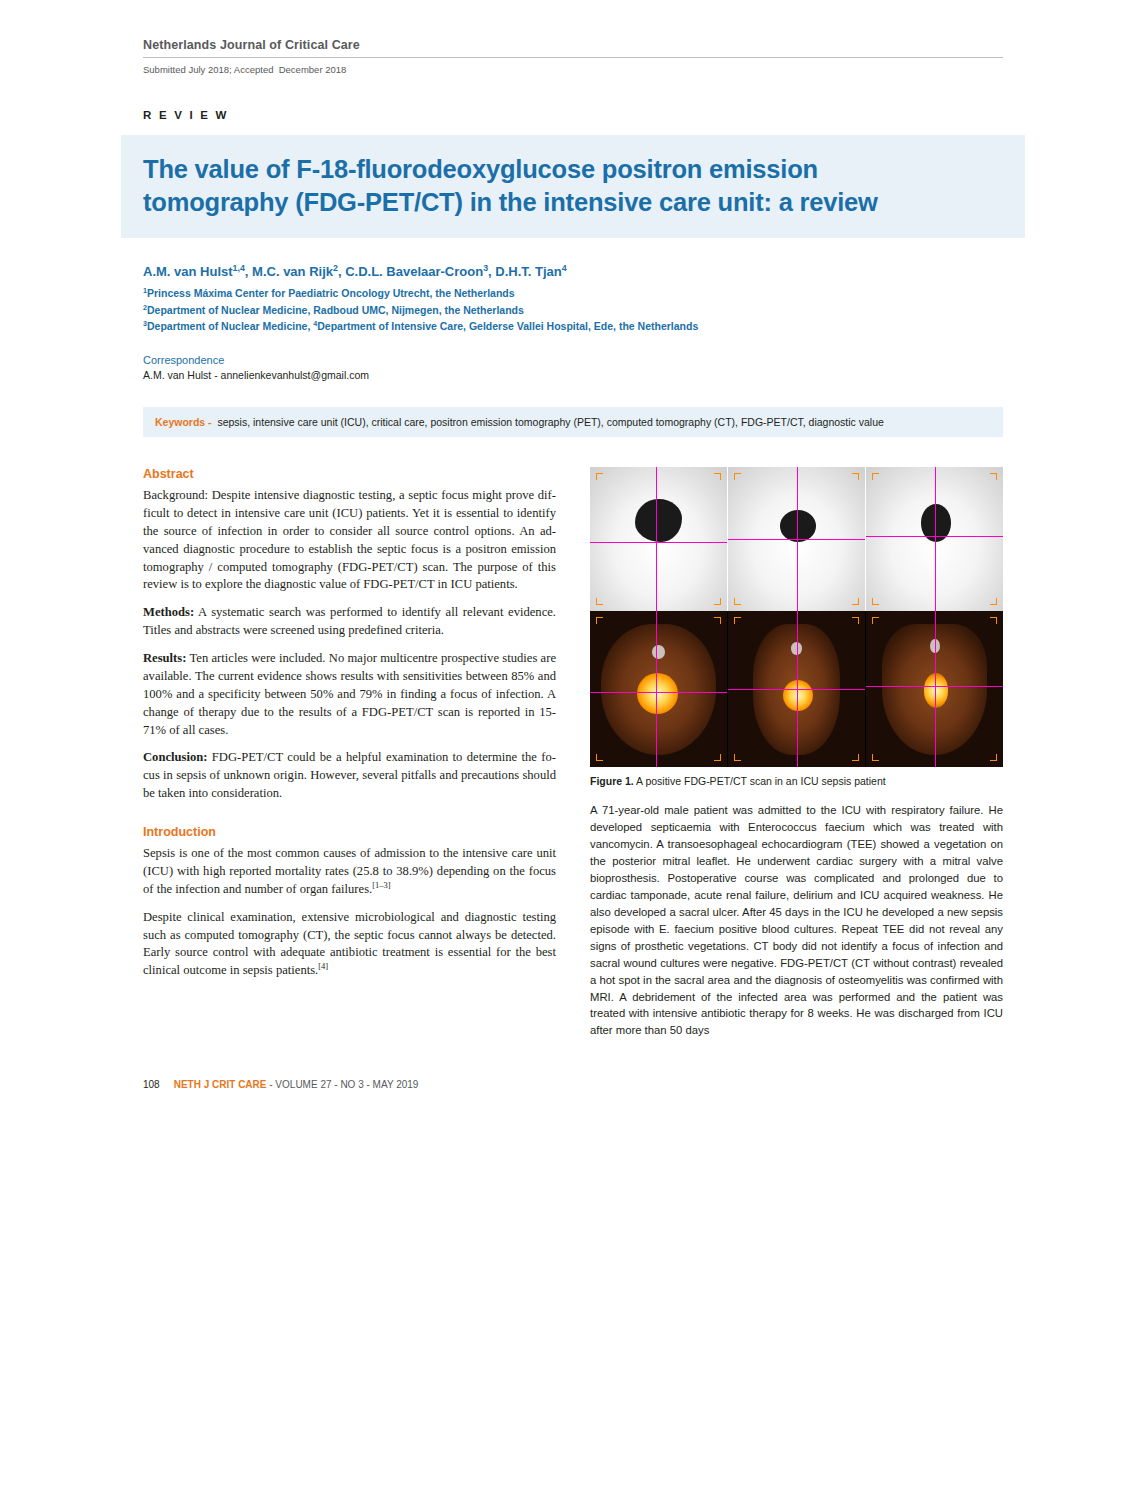Netherlands Journal of Critical Care
Submitted July 2018; Accepted December 2018
R E V I E W
The value of F-18-fluorodeoxyglucose positron emission
tomography (FDG-PET/CT) in the intensive care unit: a review
A.M. van Hulst1,4, M.C. van Rijk2, C.D.L. Bavelaar-Croon3, D.H.T. Tjan4
1Princess Máxima Center for Paediatric Oncology Utrecht, the Netherlands
2Department of Nuclear Medicine, Radboud UMC, Nijmegen, the Netherlands
3Department of Nuclear Medicine, 4Department of Intensive Care, Gelderse Vallei Hospital, Ede, the Netherlands
Correspondence
A.M. van Hulst - annelienkevanhulst@gmail.com
Keywords - sepsis, intensive care unit (ICU), critical care, positron emission tomography (PET), computed tomography (CT), FDG-PET/CT, diagnostic value
Abstract
Background: Despite intensive diagnostic testing, a septic focus might prove difficult to detect in intensive care unit (ICU) patients. Yet it is essential to identify the source of infection in order to consider all source control options. An advanced diagnostic procedure to establish the septic focus is a positron emission tomography / computed tomography (FDG-PET/CT) scan. The purpose of this review is to explore the diagnostic value of FDG-PET/CT in ICU patients.
Methods: A systematic search was performed to identify all relevant evidence. Titles and abstracts were screened using predefined criteria.
Results: Ten articles were included. No major multicentre prospective studies are available. The current evidence shows results with sensitivities between 85% and 100% and a specificity between 50% and 79% in finding a focus of infection. A change of therapy due to the results of a FDG-PET/CT scan is reported in 15-71% of all cases.
Conclusion: FDG-PET/CT could be a helpful examination to determine the focus in sepsis of unknown origin. However, several pitfalls and precautions should be taken into consideration.
Introduction
Sepsis is one of the most common causes of admission to the intensive care unit (ICU) with high reported mortality rates (25.8 to 38.9%) depending on the focus of the infection and number of organ failures.[1–3]
Despite clinical examination, extensive microbiological and diagnostic testing such as computed tomography (CT), the septic focus cannot always be detected. Early source control with adequate antibiotic treatment is essential for the best clinical outcome in sepsis patients.[4]
Figure 1. A positive FDG-PET/CT scan in an ICU sepsis patient
A 71-year-old male patient was admitted to the ICU with respiratory failure. He developed septicaemia with Enterococcus faecium which was treated with vancomycin. A transoesophageal echocardiogram (TEE) showed a vegetation on the posterior mitral leaflet. He underwent cardiac surgery with a mitral valve bioprosthesis. Postoperative course was complicated and prolonged due to cardiac tamponade, acute renal failure, delirium and ICU acquired weakness. He also developed a sacral ulcer. After 45 days in the ICU he developed a new sepsis episode with E. faecium positive blood cultures. Repeat TEE did not reveal any signs of prosthetic vegetations. CT body did not identify a focus of infection and sacral wound cultures were negative. FDG-PET/CT (CT without contrast) revealed a hot spot in the sacral area and the diagnosis of osteomyelitis was confirmed with MRI. A debridement of the infected area was performed and the patient was treated with intensive antibiotic therapy for 8 weeks. He was discharged from ICU after more than 50 days
108 NETH J CRIT CARE - VOLUME 27 - NO 3 - MAY 2019